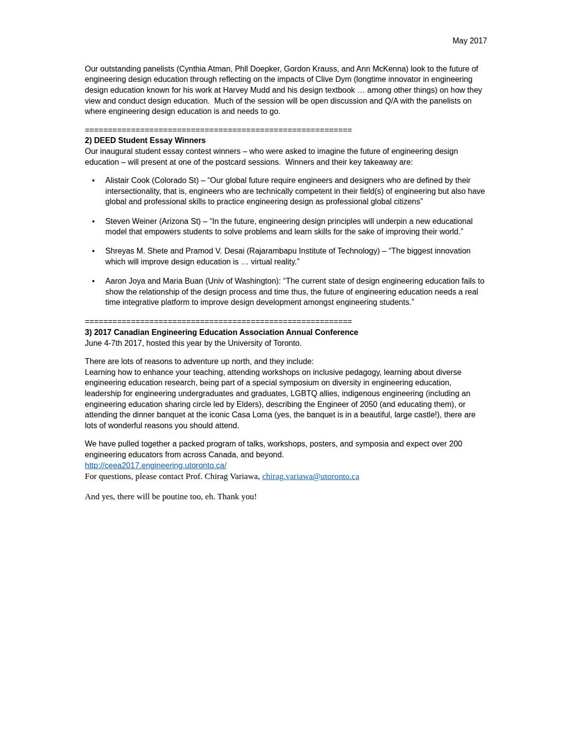May 2017
Our outstanding panelists (Cynthia Atman, Phll Doepker, Gordon Krauss, and Ann McKenna) look to the future of engineering design education through reflecting on the impacts of Clive Dym (longtime innovator in engineering design education known for his work at Harvey Mudd and his design textbook … among other things) on how they view and conduct design education. Much of the session will be open discussion and Q/A with the panelists on where engineering design education is and needs to go.
==========================================================
2) DEED Student Essay Winners
Our inaugural student essay contest winners – who were asked to imagine the future of engineering design education – will present at one of the postcard sessions. Winners and their key takeaway are:
Alistair Cook (Colorado St) – “Our global future require engineers and designers who are defined by their intersectionality, that is, engineers who are technically competent in their field(s) of engineering but also have global and professional skills to practice engineering design as professional global citizens”
Steven Weiner (Arizona St) – “In the future, engineering design principles will underpin a new educational model that empowers students to solve problems and learn skills for the sake of improving their world.”
Shreyas M. Shete and Pramod V. Desai (Rajarambapu Institute of Technology) – “The biggest innovation which will improve design education is … virtual reality.”
Aaron Joya and Maria Buan (Univ of Washington): “The current state of design engineering education fails to show the relationship of the design process and time thus, the future of engineering education needs a real time integrative platform to improve design development amongst engineering students.”
==========================================================
3) 2017 Canadian Engineering Education Association Annual Conference
June 4-7th 2017, hosted this year by the University of Toronto.
There are lots of reasons to adventure up north, and they include:
Learning how to enhance your teaching, attending workshops on inclusive pedagogy, learning about diverse engineering education research, being part of a special symposium on diversity in engineering education, leadership for engineering undergraduates and graduates, LGBTQ allies, indigenous engineering (including an engineering education sharing circle led by Elders), describing the Engineer of 2050 (and educating them), or attending the dinner banquet at the iconic Casa Loma (yes, the banquet is in a beautiful, large castle!), there are lots of wonderful reasons you should attend.
We have pulled together a packed program of talks, workshops, posters, and symposia and expect over 200 engineering educators from across Canada, and beyond.
http://ceea2017.engineering.utoronto.ca/
For questions, please contact Prof. Chirag Variawa, chirag.variawa@utoronto.ca
And yes, there will be poutine too, eh. Thank you!